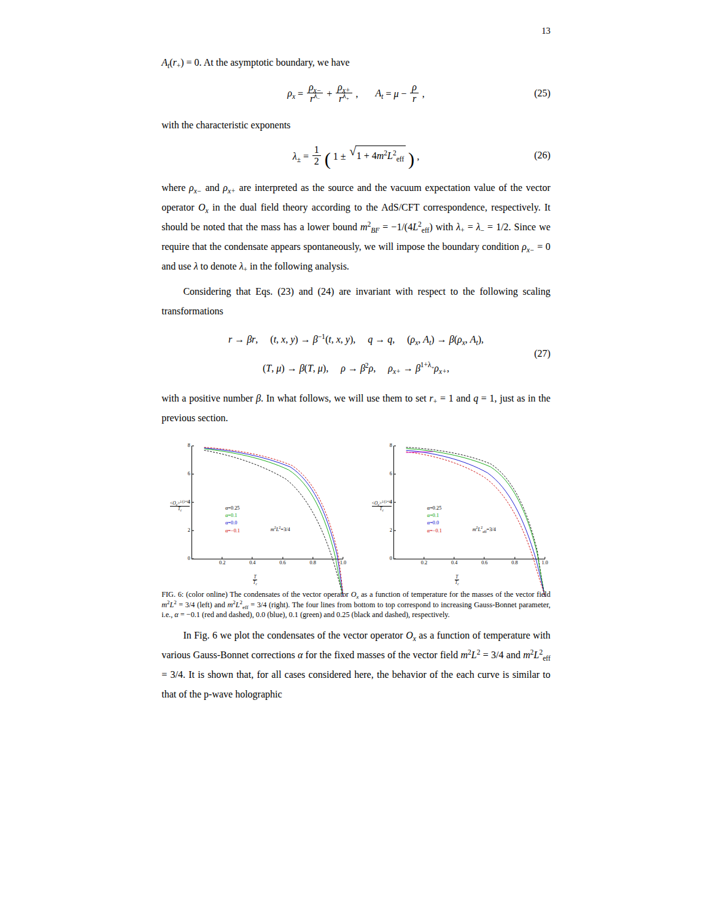13
At(r+) = 0. At the asymptotic boundary, we have
ρx = ρx−rλ− + ρx+rλ+ , At = μ − ρr , (25)
with the characteristic exponents
λ± = 12 ( 1 ± 1 + 4m2L2eff ) , (26)
where ρx− and ρx+ are interpreted as the source and the vacuum expectation value of the vector operator Ox in the dual field theory according to the AdS/CFT correspondence, respectively. It should be noted that the mass has a lower bound m2BF = −1/(4L2eff) with λ+ = λ− = 1/2. Since we require that the condensate appears spontaneously, we will impose the boundary condition ρx− = 0 and use λ to denote λ+ in the following analysis.
Considering that Eqs. (23) and (24) are invariant with respect to the following scaling transformations
r → βr, (t, x, y) → β−1(t, x, y), q → q, (ρx, At) → β(ρx, At), (T, μ) → β(T, μ), ρ → β2ρ, ρx+ → β1+λ+ρx+, (27)
with a positive number β. In what follows, we will use them to set r+ = 1 and q = 1, just as in the previous section.
<Ox>1/(1+λ) Tc
8 6 4 2 0 0.2 0.4 0.6 0.8 1.0
α=0.25
α=0.1
α=0.0
α=−0.1
m2L2=3/4
TTc
<Ox>1/(1+λ) Tc
8 6 4 2 0 0.2 0.4 0.6 0.8 1.0
α=0.25
α=0.1
α=0.0
α=−0.1
m2L2eff=3/4
TTc
FIG. 6: (color online) The condensates of the vector operator Ox as a function of temperature for the masses of the vector field m2L2 = 3/4 (left) and m2L2eff = 3/4 (right). The four lines from bottom to top correspond to increasing Gauss-Bonnet parameter, i.e., α = −0.1 (red and dashed), 0.0 (blue), 0.1 (green) and 0.25 (black and dashed), respectively.
In Fig. 6 we plot the condensates of the vector operator Ox as a function of temperature with various Gauss-Bonnet corrections α for the fixed masses of the vector field m2L2 = 3/4 and m2L2eff = 3/4. It is shown that, for all cases considered here, the behavior of the each curve is similar to that of the p-wave holographic